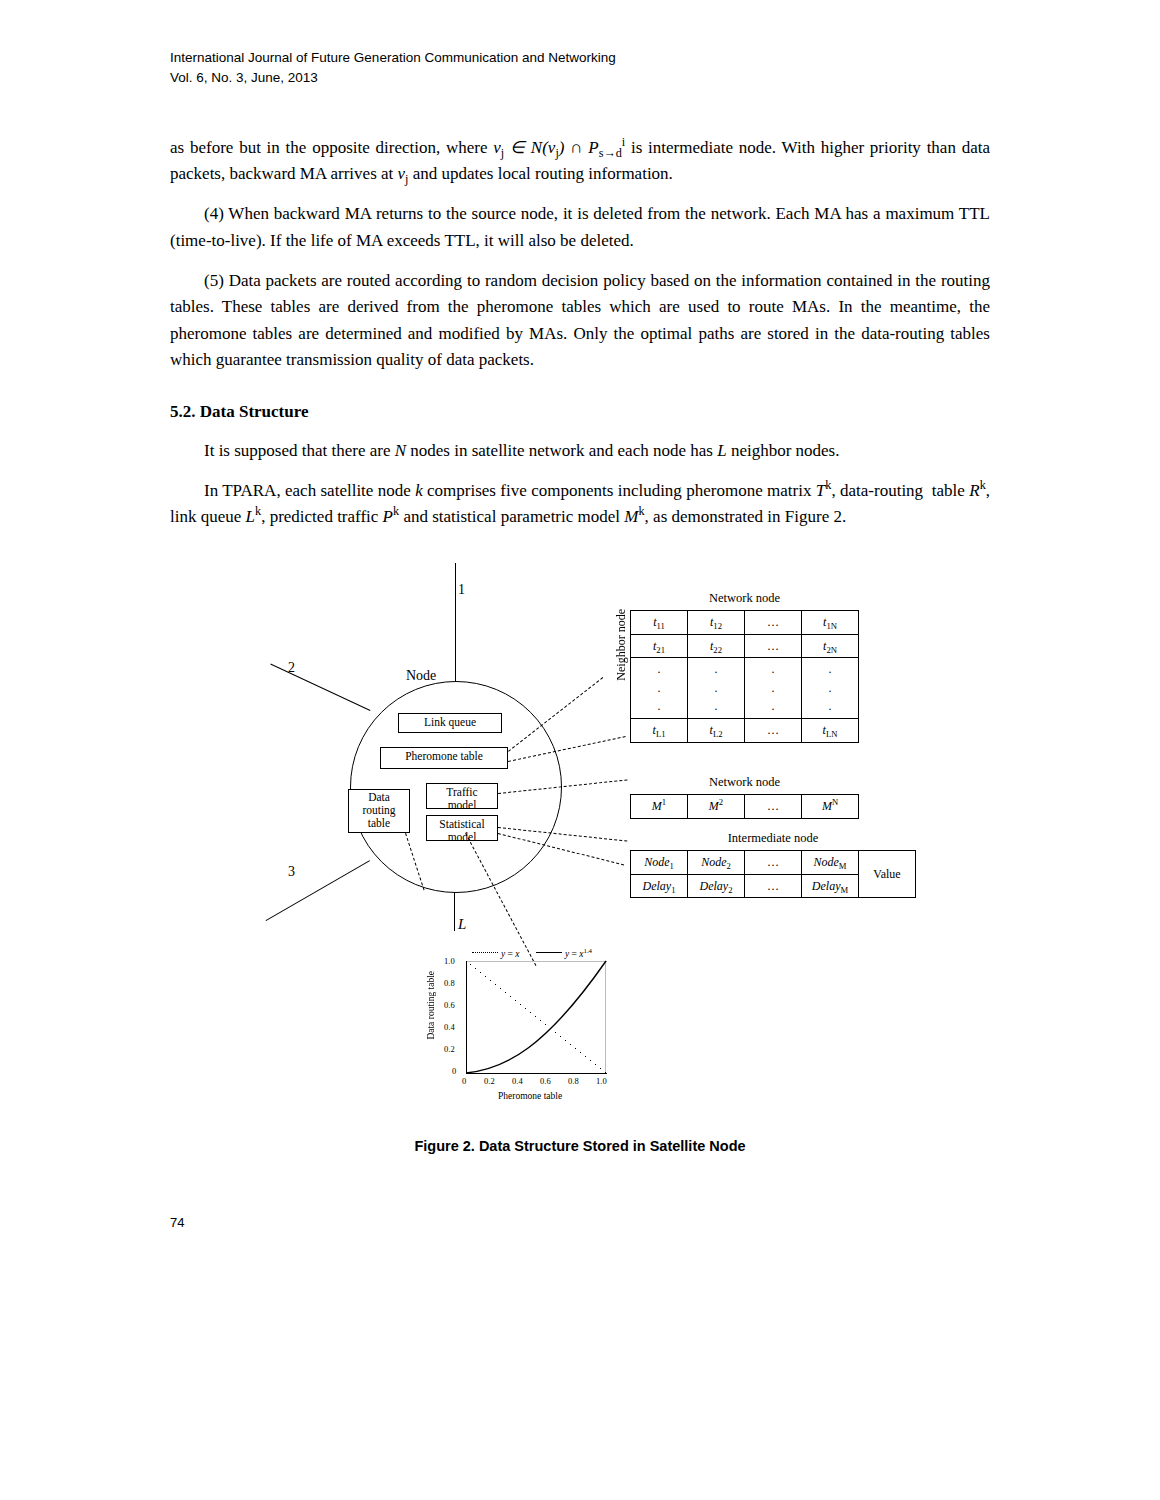International Journal of Future Generation Communication and Networking Vol. 6, No. 3, June, 2013
as before but in the opposite direction, where vj ∈ N(vj) ∩ Ps→di is intermediate node. With higher priority than data packets, backward MA arrives at vj and updates local routing information.
(4) When backward MA returns to the source node, it is deleted from the network. Each MA has a maximum TTL (time-to-live). If the life of MA exceeds TTL, it will also be deleted.
(5) Data packets are routed according to random decision policy based on the information contained in the routing tables. These tables are derived from the pheromone tables which are used to route MAs. In the meantime, the pheromone tables are determined and modified by MAs. Only the optimal paths are stored in the data-routing tables which guarantee transmission quality of data packets.
5.2. Data Structure
It is supposed that there are N nodes in satellite network and each node has L neighbor nodes.
In TPARA, each satellite node k comprises five components including pheromone matrix Tk, data-routing table Rk, link queue Lk, predicted traffic Pk and statistical parametric model Mk, as demonstrated in Figure 2.
1
2
3
Node
L
Link queue
Pheromone table
Data
routing
table
Traffic
model
Statistical
model
Network node
| t 11 | t 12 | … | t 1N |
| t 21 | t 22 | … | t 2N |
| . . . | . . . | . . . | . . . |
| t L1 | t L2 | … | t LN |
Neighbor node
Network node
| M 1 | M 2 | … | M N |
Intermediate node
| Node 1 | Node 2 | … | Node M | Value |
| Delay 1 | Delay 2 | … | Delay M |
y = x y = x1.4
Data routing table
Pheromone table
1.0
0.8
0.6
0.4
0.2
0
0
0.2
0.4
0.6
0.8
1.0
Figure 2. Data Structure Stored in Satellite Node
74